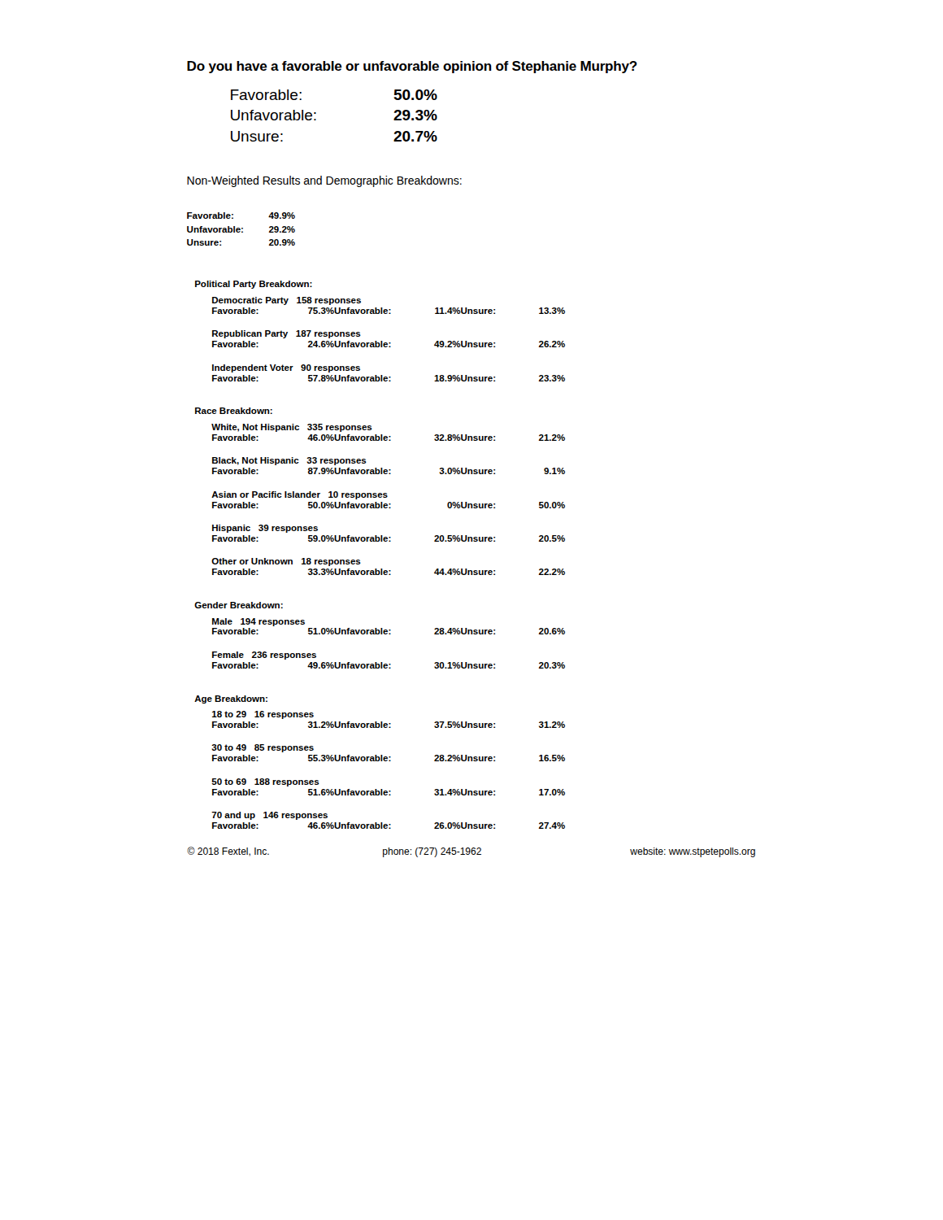Do you have a favorable or unfavorable opinion of Stephanie Murphy?
Favorable: 50.0%
Unfavorable: 29.3%
Unsure: 20.7%
Non-Weighted Results and Demographic Breakdowns:
Favorable: 49.9%
Unfavorable: 29.2%
Unsure: 20.9%
Political Party Breakdown:
Democratic Party 158 responses
| Favorable: | 75.3% | Unfavorable: | 11.4% | Unsure: | 13.3% |
Republican Party 187 responses
| Favorable: | 24.6% | Unfavorable: | 49.2% | Unsure: | 26.2% |
Independent Voter 90 responses
| Favorable: | 57.8% | Unfavorable: | 18.9% | Unsure: | 23.3% |
Race Breakdown:
White, Not Hispanic 335 responses
| Favorable: | 46.0% | Unfavorable: | 32.8% | Unsure: | 21.2% |
Black, Not Hispanic 33 responses
| Favorable: | 87.9% | Unfavorable: | 3.0% | Unsure: | 9.1% |
Asian or Pacific Islander 10 responses
| Favorable: | 50.0% | Unfavorable: | 0% | Unsure: | 50.0% |
Hispanic 39 responses
| Favorable: | 59.0% | Unfavorable: | 20.5% | Unsure: | 20.5% |
Other or Unknown 18 responses
| Favorable: | 33.3% | Unfavorable: | 44.4% | Unsure: | 22.2% |
Gender Breakdown:
Male 194 responses
| Favorable: | 51.0% | Unfavorable: | 28.4% | Unsure: | 20.6% |
Female 236 responses
| Favorable: | 49.6% | Unfavorable: | 30.1% | Unsure: | 20.3% |
Age Breakdown:
18 to 29 16 responses
| Favorable: | 31.2% | Unfavorable: | 37.5% | Unsure: | 31.2% |
30 to 49 85 responses
| Favorable: | 55.3% | Unfavorable: | 28.2% | Unsure: | 16.5% |
50 to 69 188 responses
| Favorable: | 51.6% | Unfavorable: | 31.4% | Unsure: | 17.0% |
70 and up 146 responses
| Favorable: | 46.6% | Unfavorable: | 26.0% | Unsure: | 27.4% |
| © 2018 Fextel, Inc. | phone: (727) 245-1962 | website: www.stpetepolls.org |